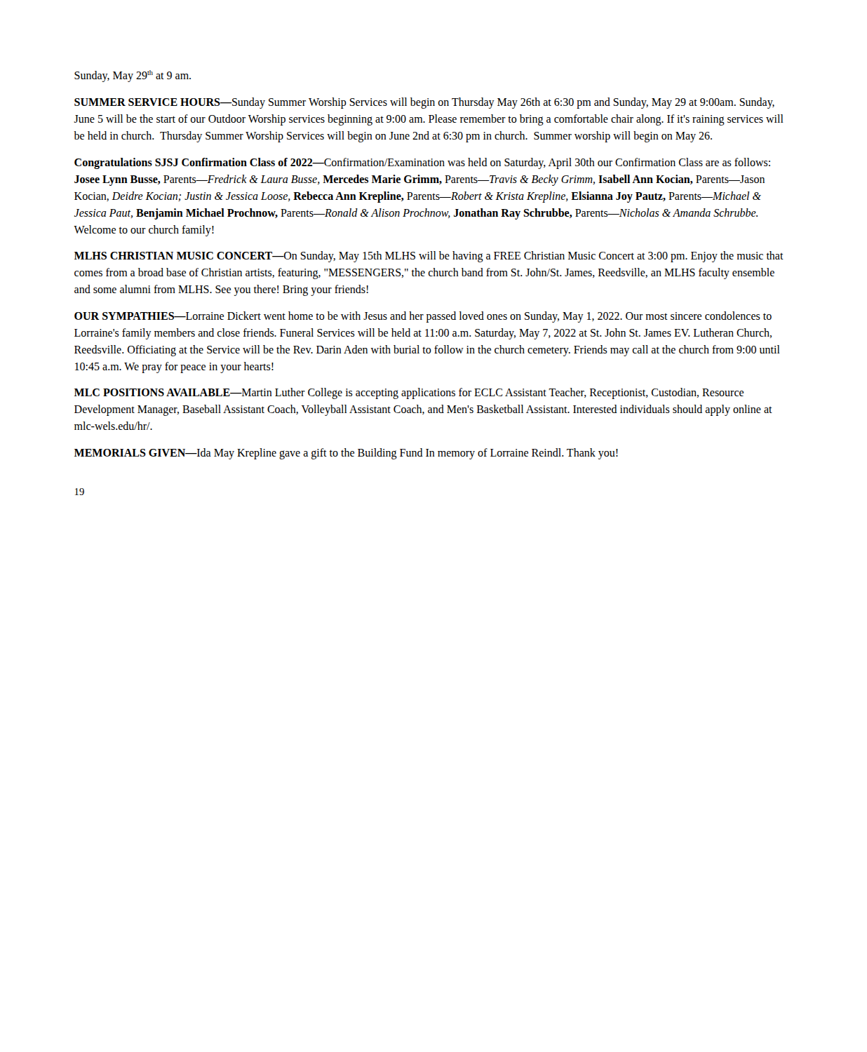Sunday, May 29th at 9 am.
SUMMER SERVICE HOURS—Sunday Summer Worship Services will begin on Thursday May 26th at 6:30 pm and Sunday, May 29 at 9:00am. Sunday, June 5 will be the start of our Outdoor Worship services beginning at 9:00 am. Please remember to bring a comfortable chair along. If it's raining services will be held in church. Thursday Summer Worship Services will begin on June 2nd at 6:30 pm in church. Summer worship will begin on May 26.
Congratulations SJSJ Confirmation Class of 2022—Confirmation/Examination was held on Saturday, April 30th our Confirmation Class are as follows: Josee Lynn Busse, Parents—Fredrick & Laura Busse, Mercedes Marie Grimm, Parents—Travis & Becky Grimm, Isabell Ann Kocian, Parents—Jason Kocian, Deidre Kocian; Justin & Jessica Loose, Rebecca Ann Krepline, Parents—Robert & Krista Krepline, Elsianna Joy Pautz, Parents—Michael & Jessica Paut, Benjamin Michael Prochnow, Parents—Ronald & Alison Prochnow, Jonathan Ray Schrubbe, Parents—Nicholas & Amanda Schrubbe. Welcome to our church family!
MLHS CHRISTIAN MUSIC CONCERT—On Sunday, May 15th MLHS will be having a FREE Christian Music Concert at 3:00 pm. Enjoy the music that comes from a broad base of Christian artists, featuring, "MESSENGERS," the church band from St. John/St. James, Reedsville, an MLHS faculty ensemble and some alumni from MLHS. See you there! Bring your friends!
OUR SYMPATHIES—Lorraine Dickert went home to be with Jesus and her passed loved ones on Sunday, May 1, 2022. Our most sincere condolences to Lorraine's family members and close friends. Funeral Services will be held at 11:00 a.m. Saturday, May 7, 2022 at St. John St. James EV. Lutheran Church, Reedsville. Officiating at the Service will be the Rev. Darin Aden with burial to follow in the church cemetery. Friends may call at the church from 9:00 until 10:45 a.m. We pray for peace in your hearts!
MLC POSITIONS AVAILABLE—Martin Luther College is accepting applications for ECLC Assistant Teacher, Receptionist, Custodian, Resource Development Manager, Baseball Assistant Coach, Volleyball Assistant Coach, and Men's Basketball Assistant. Interested individuals should apply online at mlc-wels.edu/hr/.
MEMORIALS GIVEN—Ida May Krepline gave a gift to the Building Fund In memory of Lorraine Reindl. Thank you!
19